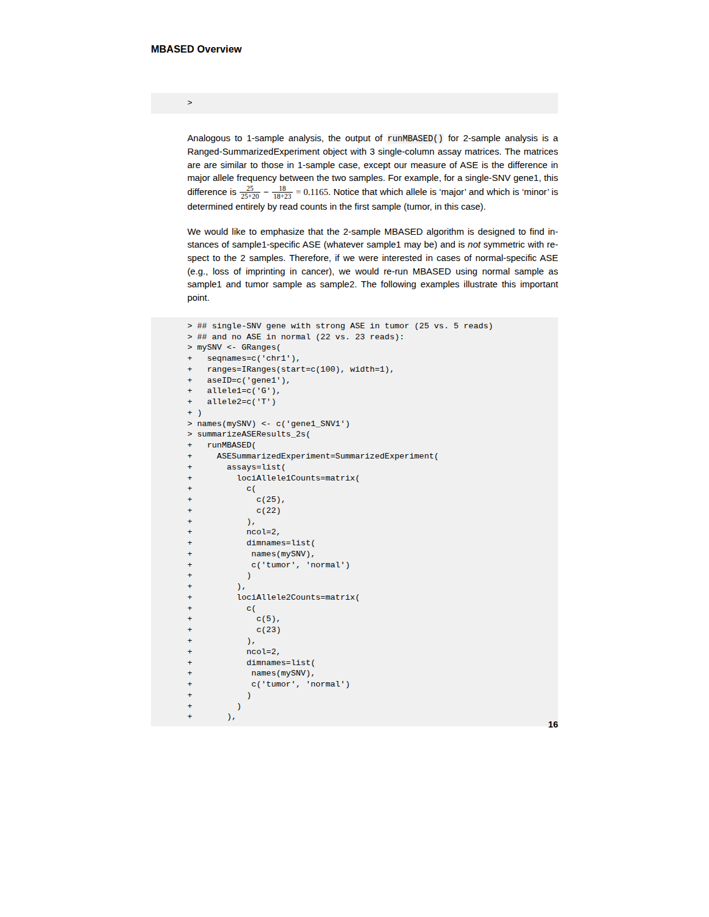MBASED Overview
>
Analogous to 1-sample analysis, the output of runMBASED() for 2-sample analysis is a Ranged-SummarizedExperiment object with 3 single-column assay matrices. The matrices are are similar to those in 1-sample case, except our measure of ASE is the difference in major allele frequency between the two samples. For example, for a single-SNV gene1, this difference is 2525+20 − 1818+23 = 0.1165. Notice that which allele is ‘major’ and which is ‘minor’ is determined entirely by read counts in the first sample (tumor, in this case).
We would like to emphasize that the 2-sample MBASED algorithm is designed to find instances of sample1-specific ASE (whatever sample1 may be) and is not symmetric with respect to the 2 samples. Therefore, if we were interested in cases of normal-specific ASE (e.g., loss of imprinting in cancer), we would re-run MBASED using normal sample as sample1 and tumor sample as sample2. The following examples illustrate this important point.
> ## single-SNV gene with strong ASE in tumor (25 vs. 5 reads) > ## and no ASE in normal (22 vs. 23 reads): > mySNV <- GRanges( + seqnames=c('chr1'), + ranges=IRanges(start=c(100), width=1), + aseID=c('gene1'), + allele1=c('G'), + allele2=c('T') + ) > names(mySNV) <- c('gene1_SNV1') > summarizeASEResults_2s( + runMBASED( + ASESummarizedExperiment=SummarizedExperiment( + assays=list( + lociAllele1Counts=matrix( + c( + c(25), + c(22) + ), + ncol=2, + dimnames=list( + names(mySNV), + c('tumor', 'normal') + ) + ), + lociAllele2Counts=matrix( + c( + c(5), + c(23) + ), + ncol=2, + dimnames=list( + names(mySNV), + c('tumor', 'normal') + ) + ) + ),
16